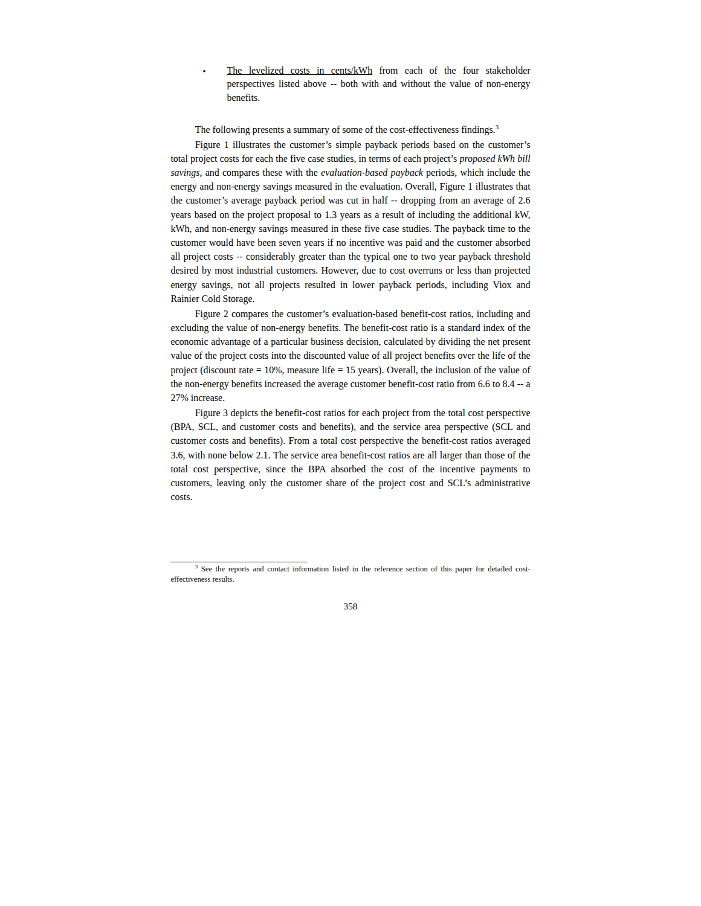•
The levelized costs in cents/kWh from each of the four stakeholder perspectives listed above -- both with and without the value of non-energy benefits.
The following presents a summary of some of the cost-effectiveness findings.3
Figure 1 illustrates the customer’s simple payback periods based on the customer’s total project costs for each the five case studies, in terms of each project’s proposed kWh bill savings, and compares these with the evaluation-based payback periods, which include the energy and non-energy savings measured in the evaluation. Overall, Figure 1 illustrates that the customer’s average payback period was cut in half -- dropping from an average of 2.6 years based on the project proposal to 1.3 years as a result of including the additional kW, kWh, and non-energy savings measured in these five case studies. The payback time to the customer would have been seven years if no incentive was paid and the customer absorbed all project costs -- considerably greater than the typical one to two year payback threshold desired by most industrial customers. However, due to cost overruns or less than projected energy savings, not all projects resulted in lower payback periods, including Viox and Rainier Cold Storage.
Figure 2 compares the customer’s evaluation-based benefit-cost ratios, including and excluding the value of non-energy benefits. The benefit-cost ratio is a standard index of the economic advantage of a particular business decision, calculated by dividing the net present value of the project costs into the discounted value of all project benefits over the life of the project (discount rate = 10%, measure life = 15 years). Overall, the inclusion of the value of the non-energy benefits increased the average customer benefit-cost ratio from 6.6 to 8.4 -- a 27% increase.
Figure 3 depicts the benefit-cost ratios for each project from the total cost perspective (BPA, SCL, and customer costs and benefits), and the service area perspective (SCL and customer costs and benefits). From a total cost perspective the benefit-cost ratios averaged 3.6, with none below 2.1. The service area benefit-cost ratios are all larger than those of the total cost perspective, since the BPA absorbed the cost of the incentive payments to customers, leaving only the customer share of the project cost and SCL’s administrative costs.
3 See the reports and contact information listed in the reference section of this paper for detailed cost-effectiveness results.
358